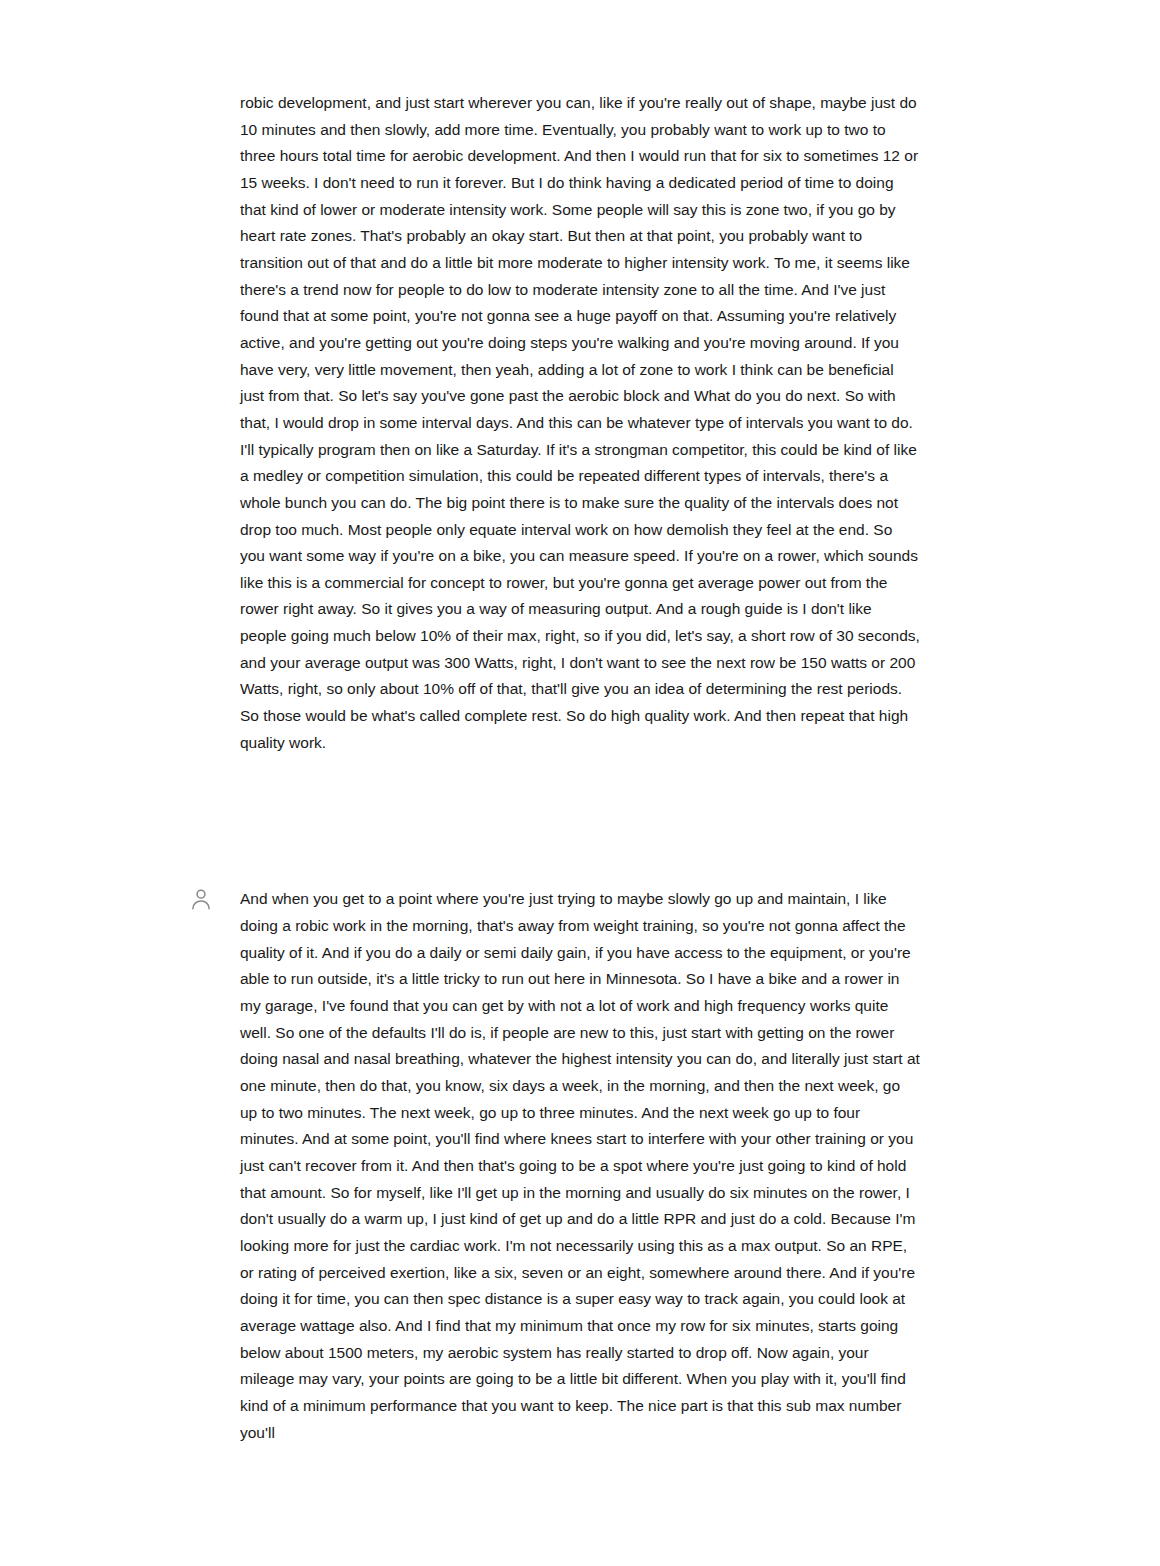robic development, and just start wherever you can, like if you're really out of shape, maybe just do 10 minutes and then slowly, add more time. Eventually, you probably want to work up to two to three hours total time for aerobic development. And then I would run that for six to sometimes 12 or 15 weeks. I don't need to run it forever. But I do think having a dedicated period of time to doing that kind of lower or moderate intensity work. Some people will say this is zone two, if you go by heart rate zones. That's probably an okay start. But then at that point, you probably want to transition out of that and do a little bit more moderate to higher intensity work. To me, it seems like there's a trend now for people to do low to moderate intensity zone to all the time. And I've just found that at some point, you're not gonna see a huge payoff on that. Assuming you're relatively active, and you're getting out you're doing steps you're walking and you're moving around. If you have very, very little movement, then yeah, adding a lot of zone to work I think can be beneficial just from that. So let's say you've gone past the aerobic block and What do you do next. So with that, I would drop in some interval days. And this can be whatever type of intervals you want to do. I'll typically program then on like a Saturday. If it's a strongman competitor, this could be kind of like a medley or competition simulation, this could be repeated different types of intervals, there's a whole bunch you can do. The big point there is to make sure the quality of the intervals does not drop too much. Most people only equate interval work on how demolish they feel at the end. So you want some way if you're on a bike, you can measure speed. If you're on a rower, which sounds like this is a commercial for concept to rower, but you're gonna get average power out from the rower right away. So it gives you a way of measuring output. And a rough guide is I don't like people going much below 10% of their max, right, so if you did, let's say, a short row of 30 seconds, and your average output was 300 Watts, right, I don't want to see the next row be 150 watts or 200 Watts, right, so only about 10% off of that, that'll give you an idea of determining the rest periods. So those would be what's called complete rest. So do high quality work. And then repeat that high quality work.
And when you get to a point where you're just trying to maybe slowly go up and maintain, I like doing a robic work in the morning, that's away from weight training, so you're not gonna affect the quality of it. And if you do a daily or semi daily gain, if you have access to the equipment, or you're able to run outside, it's a little tricky to run out here in Minnesota. So I have a bike and a rower in my garage, I've found that you can get by with not a lot of work and high frequency works quite well. So one of the defaults I'll do is, if people are new to this, just start with getting on the rower doing nasal and nasal breathing, whatever the highest intensity you can do, and literally just start at one minute, then do that, you know, six days a week, in the morning, and then the next week, go up to two minutes. The next week, go up to three minutes. And the next week go up to four minutes. And at some point, you'll find where knees start to interfere with your other training or you just can't recover from it. And then that's going to be a spot where you're just going to kind of hold that amount. So for myself, like I'll get up in the morning and usually do six minutes on the rower, I don't usually do a warm up, I just kind of get up and do a little RPR and just do a cold. Because I'm looking more for just the cardiac work. I'm not necessarily using this as a max output. So an RPE, or rating of perceived exertion, like a six, seven or an eight, somewhere around there. And if you're doing it for time, you can then spec distance is a super easy way to track again, you could look at average wattage also. And I find that my minimum that once my row for six minutes, starts going below about 1500 meters, my aerobic system has really started to drop off. Now again, your mileage may vary, your points are going to be a little bit different. When you play with it, you'll find kind of a minimum performance that you want to keep. The nice part is that this sub max number you'll